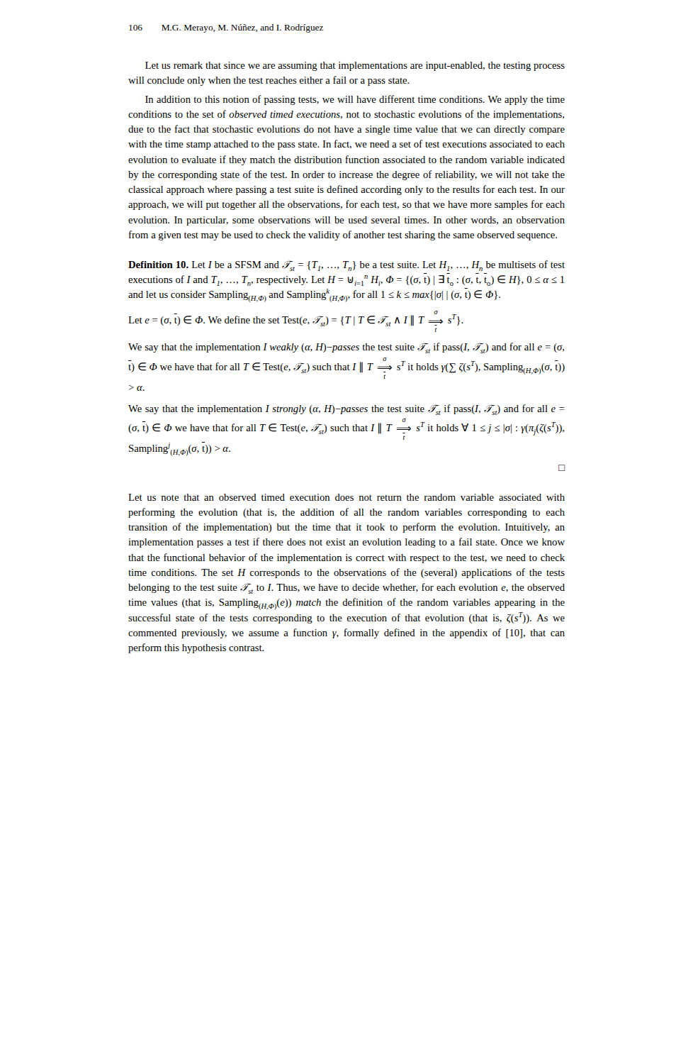106 M.G. Merayo, M. Núñez, and I. Rodríguez
Let us remark that since we are assuming that implementations are input-enabled, the testing process will conclude only when the test reaches either a fail or a pass state.
In addition to this notion of passing tests, we will have different time conditions. We apply the time conditions to the set of observed timed executions, not to stochastic evolutions of the implementations, due to the fact that stochastic evolutions do not have a single time value that we can directly compare with the time stamp attached to the pass state. In fact, we need a set of test executions associated to each evolution to evaluate if they match the distribution function associated to the random variable indicated by the corresponding state of the test. In order to increase the degree of reliability, we will not take the classical approach where passing a test suite is defined according only to the results for each test. In our approach, we will put together all the observations, for each test, so that we have more samples for each evolution. In particular, some observations will be used several times. In other words, an observation from a given test may be used to check the validity of another test sharing the same observed sequence.
Definition 10. Let I be a SFSM and 𝒯st = {T1, …, Tn} be a test suite. Let H1, …, Hn be multisets of test executions of I and T1, …, Tn, respectively. Let H = ⊎i=1n Hi, Φ = {(σ, t) | ∃ to : (σ, t, to) ∈ H}, 0 ≤ α ≤ 1 and let us consider Sampling(H,Φ) and Samplingk(H,Φ), for all 1 ≤ k ≤ max{|σ| | (σ, t) ∈ Φ}.
Let e = (σ, t) ∈ Φ. We define the set Test(e, 𝒯st) = {T | T ∈ 𝒯st ∧ I ∥ T σ⟹t sT}.
We say that the implementation I weakly (α, H)−passes the test suite 𝒯st if pass(I, 𝒯st) and for all e = (σ, t) ∈ Φ we have that for all T ∈ Test(e, 𝒯st) such that I ∥ T σ⟹t sT it holds γ(∑ ζ(sT), Sampling(H,Φ)(σ, t)) > α.
We say that the implementation I strongly (α, H)−passes the test suite 𝒯st if pass(I, 𝒯st) and for all e = (σ, t) ∈ Φ we have that for all T ∈ Test(e, 𝒯st) such that I ∥ T σ⟹t sT it holds ∀ 1 ≤ j ≤ |σ| : γ(πj(ζ(sT)), Samplingj(H,Φ)(σ, t)) > α.
□
Let us note that an observed timed execution does not return the random variable associated with performing the evolution (that is, the addition of all the random variables corresponding to each transition of the implementation) but the time that it took to perform the evolution. Intuitively, an implementation passes a test if there does not exist an evolution leading to a fail state. Once we know that the functional behavior of the implementation is correct with respect to the test, we need to check time conditions. The set H corresponds to the observations of the (several) applications of the tests belonging to the test suite 𝒯st to I. Thus, we have to decide whether, for each evolution e, the observed time values (that is, Sampling(H,Φ)(e)) match the definition of the random variables appearing in the successful state of the tests corresponding to the execution of that evolution (that is, ζ(sT)). As we commented previously, we assume a function γ, formally defined in the appendix of [10], that can perform this hypothesis contrast.